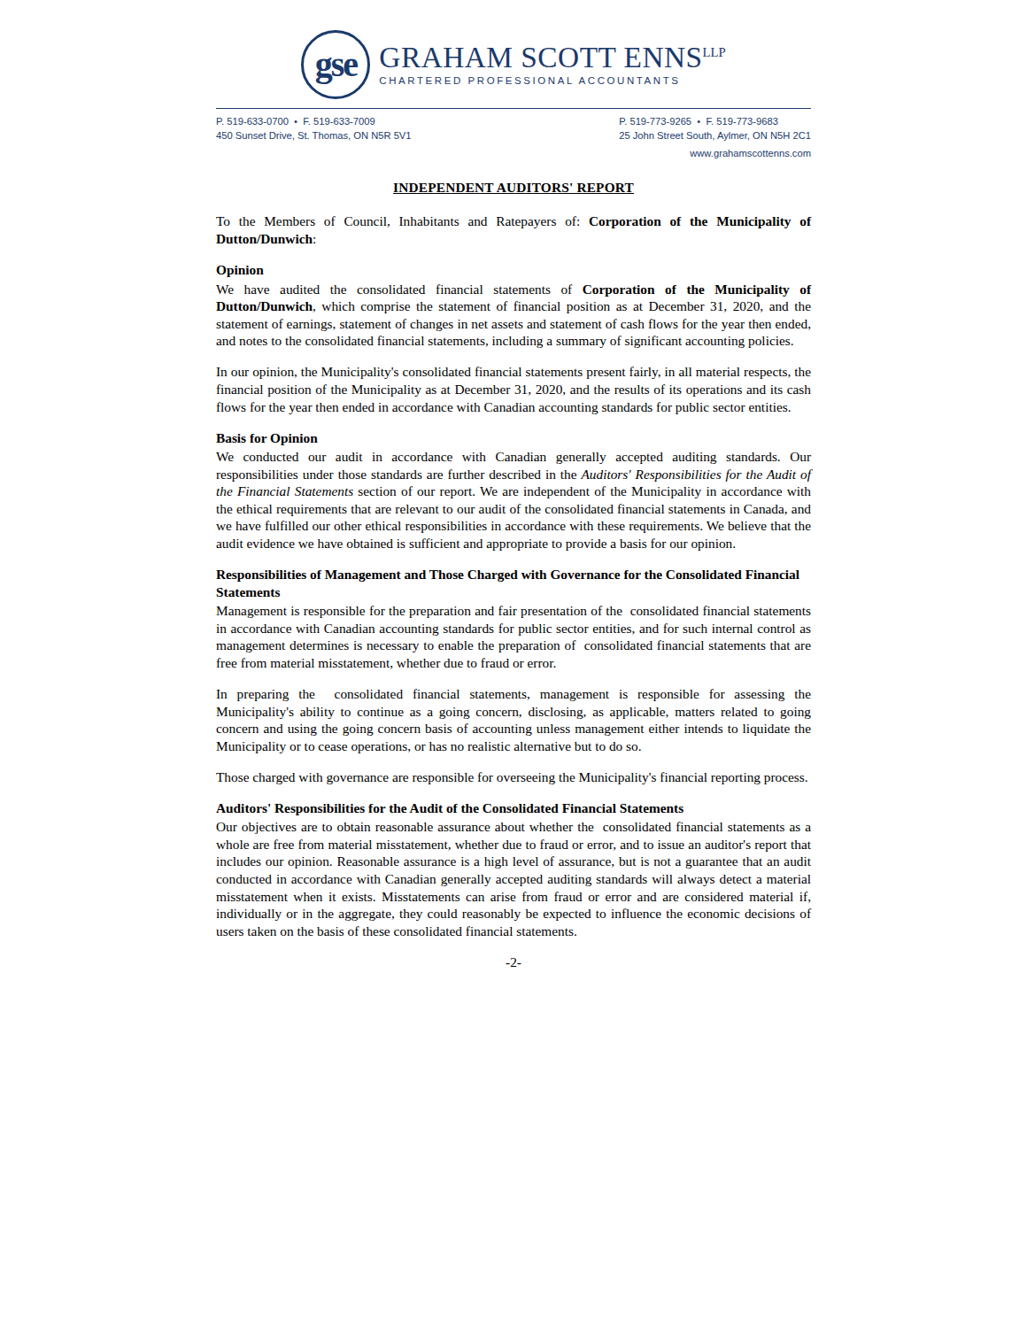gse
GRAHAM SCOTT ENNSLLP
CHARTERED PROFESSIONAL ACCOUNTANTS
P. 519-633-0700 • F. 519-633-7009
450 Sunset Drive, St. Thomas, ON N5R 5V1
P. 519-773-9265 • F. 519-773-9683
25 John Street South, Aylmer, ON N5H 2C1
www.grahamscottenns.com
INDEPENDENT AUDITORS' REPORT
To the Members of Council, Inhabitants and Ratepayers of: Corporation of the Municipality of Dutton/Dunwich:
Opinion
We have audited the consolidated financial statements of Corporation of the Municipality of Dutton/Dunwich, which comprise the statement of financial position as at December 31, 2020, and the statement of earnings, statement of changes in net assets and statement of cash flows for the year then ended, and notes to the consolidated financial statements, including a summary of significant accounting policies.
In our opinion, the Municipality's consolidated financial statements present fairly, in all material respects, the financial position of the Municipality as at December 31, 2020, and the results of its operations and its cash flows for the year then ended in accordance with Canadian accounting standards for public sector entities.
Basis for Opinion
We conducted our audit in accordance with Canadian generally accepted auditing standards. Our responsibilities under those standards are further described in the Auditors' Responsibilities for the Audit of the Financial Statements section of our report. We are independent of the Municipality in accordance with the ethical requirements that are relevant to our audit of the consolidated financial statements in Canada, and we have fulfilled our other ethical responsibilities in accordance with these requirements. We believe that the audit evidence we have obtained is sufficient and appropriate to provide a basis for our opinion.
Responsibilities of Management and Those Charged with Governance for the Consolidated Financial Statements
Management is responsible for the preparation and fair presentation of the consolidated financial statements in accordance with Canadian accounting standards for public sector entities, and for such internal control as management determines is necessary to enable the preparation of consolidated financial statements that are free from material misstatement, whether due to fraud or error.
In preparing the consolidated financial statements, management is responsible for assessing the Municipality's ability to continue as a going concern, disclosing, as applicable, matters related to going concern and using the going concern basis of accounting unless management either intends to liquidate the Municipality or to cease operations, or has no realistic alternative but to do so.
Those charged with governance are responsible for overseeing the Municipality's financial reporting process.
Auditors' Responsibilities for the Audit of the Consolidated Financial Statements
Our objectives are to obtain reasonable assurance about whether the consolidated financial statements as a whole are free from material misstatement, whether due to fraud or error, and to issue an auditor's report that includes our opinion. Reasonable assurance is a high level of assurance, but is not a guarantee that an audit conducted in accordance with Canadian generally accepted auditing standards will always detect a material misstatement when it exists. Misstatements can arise from fraud or error and are considered material if, individually or in the aggregate, they could reasonably be expected to influence the economic decisions of users taken on the basis of these consolidated financial statements.
-2-